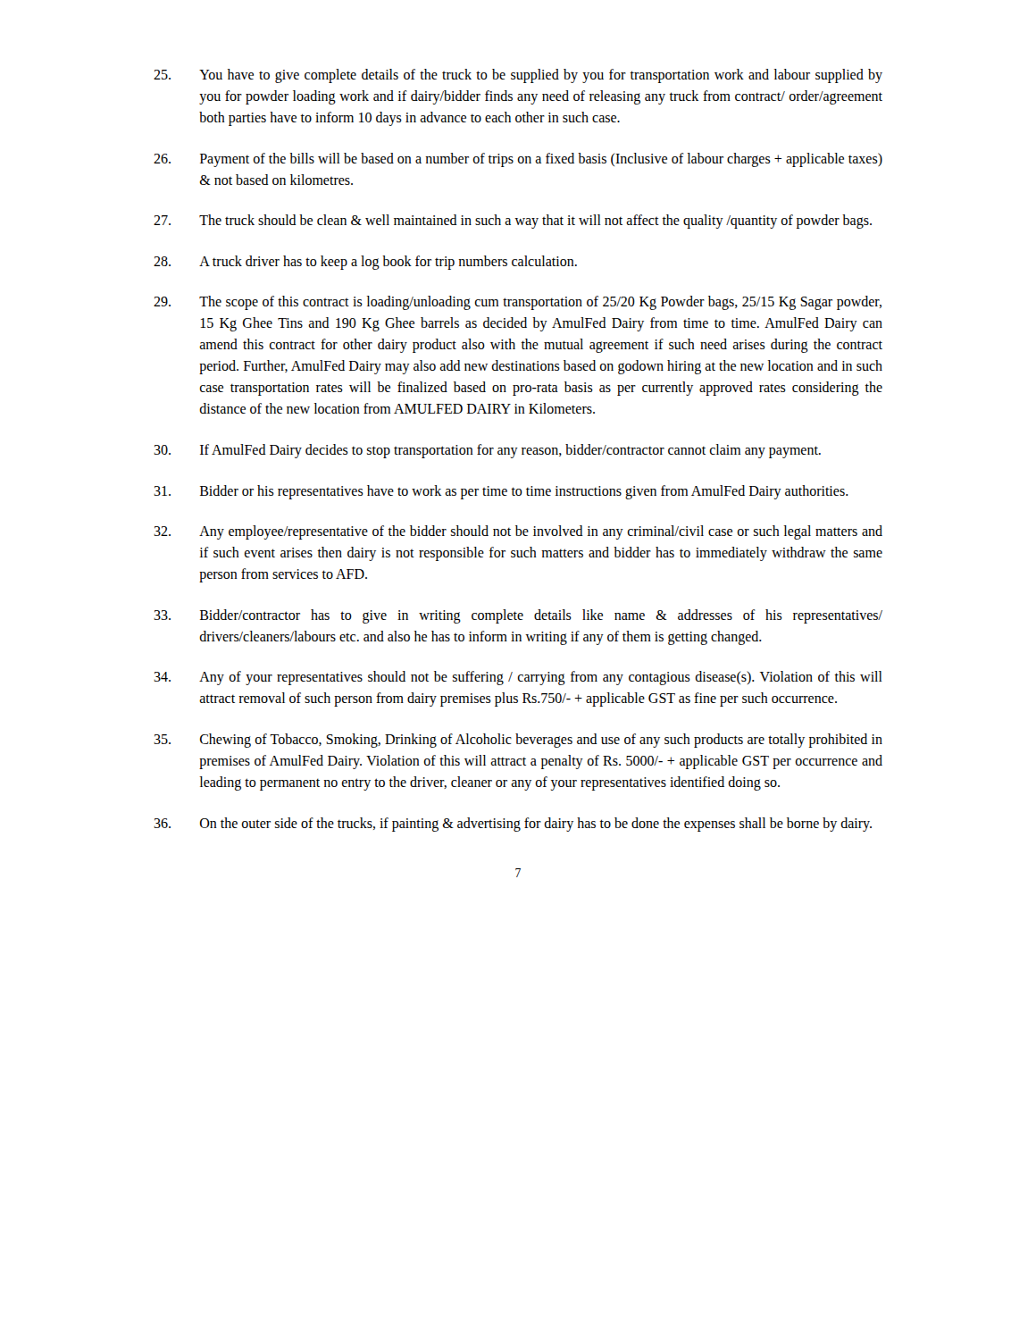25. You have to give complete details of the truck to be supplied by you for transportation work and labour supplied by you for powder loading work and if dairy/bidder finds any need of releasing any truck from contract/ order/agreement both parties have to inform 10 days in advance to each other in such case.
26. Payment of the bills will be based on a number of trips on a fixed basis (Inclusive of labour charges + applicable taxes) & not based on kilometres.
27. The truck should be clean & well maintained in such a way that it will not affect the quality /quantity of powder bags.
28. A truck driver has to keep a log book for trip numbers calculation.
29. The scope of this contract is loading/unloading cum transportation of 25/20 Kg Powder bags, 25/15 Kg Sagar powder, 15 Kg Ghee Tins and 190 Kg Ghee barrels as decided by AmulFed Dairy from time to time. AmulFed Dairy can amend this contract for other dairy product also with the mutual agreement if such need arises during the contract period. Further, AmulFed Dairy may also add new destinations based on godown hiring at the new location and in such case transportation rates will be finalized based on pro-rata basis as per currently approved rates considering the distance of the new location from AMULFED DAIRY in Kilometers.
30. If AmulFed Dairy decides to stop transportation for any reason, bidder/contractor cannot claim any payment.
31. Bidder or his representatives have to work as per time to time instructions given from AmulFed Dairy authorities.
32. Any employee/representative of the bidder should not be involved in any criminal/civil case or such legal matters and if such event arises then dairy is not responsible for such matters and bidder has to immediately withdraw the same person from services to AFD.
33. Bidder/contractor has to give in writing complete details like name & addresses of his representatives/ drivers/cleaners/labours etc. and also he has to inform in writing if any of them is getting changed.
34. Any of your representatives should not be suffering / carrying from any contagious disease(s). Violation of this will attract removal of such person from dairy premises plus Rs.750/- + applicable GST as fine per such occurrence.
35. Chewing of Tobacco, Smoking, Drinking of Alcoholic beverages and use of any such products are totally prohibited in premises of AmulFed Dairy. Violation of this will attract a penalty of Rs. 5000/- + applicable GST per occurrence and leading to permanent no entry to the driver, cleaner or any of your representatives identified doing so.
36. On the outer side of the trucks, if painting & advertising for dairy has to be done the expenses shall be borne by dairy.
7